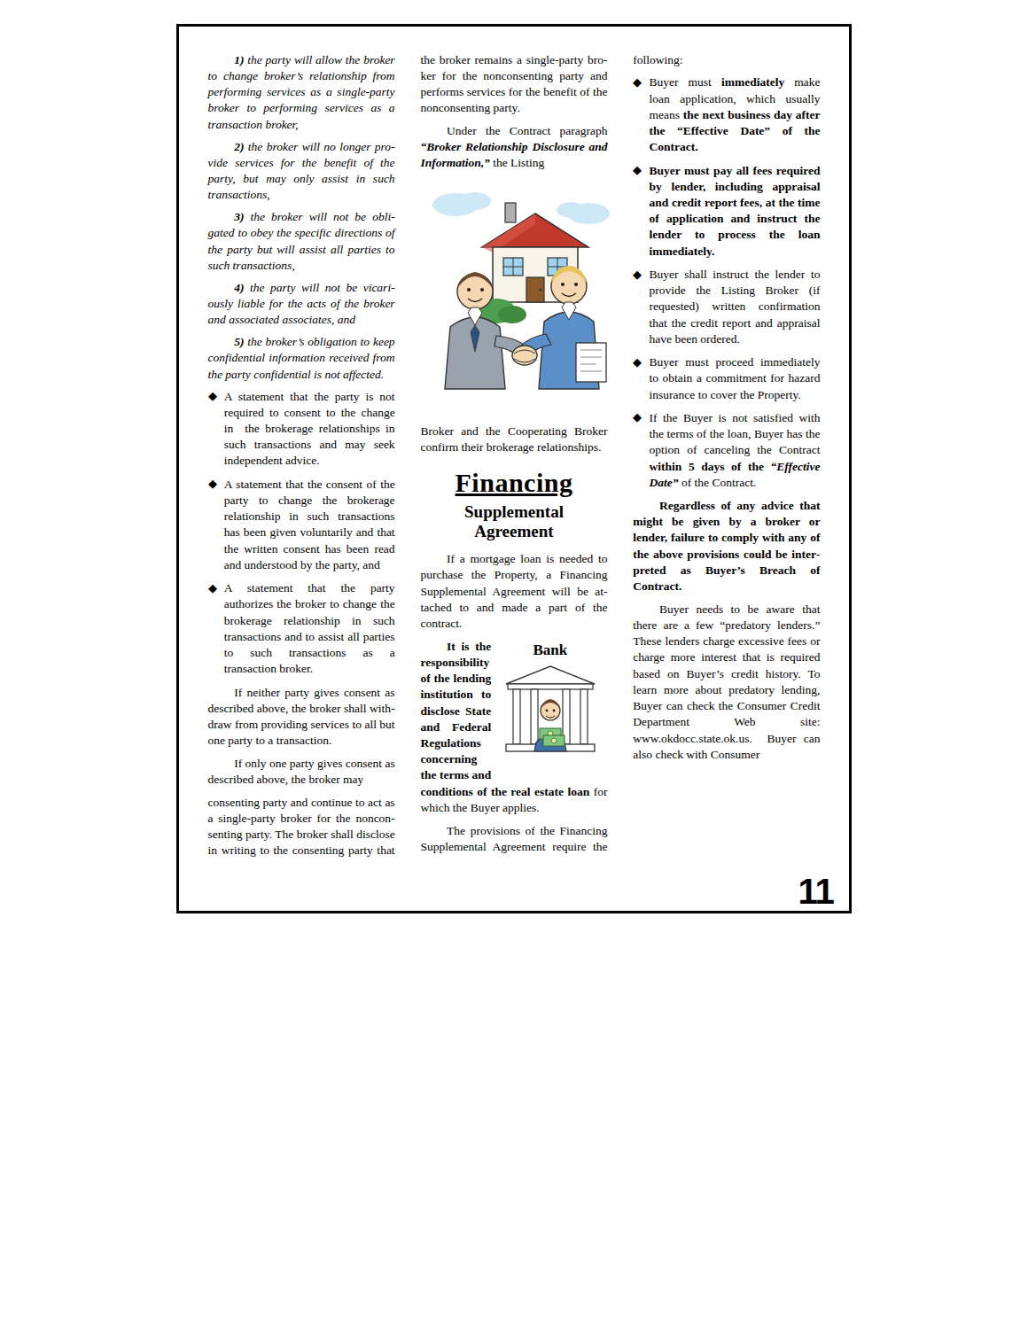1) the party will allow the broker to change broker’s relationship from performing services as a single-party broker to performing services as a transaction broker,
2) the broker will no longer provide services for the benefit of the party, but may only assist in such transactions,
3) the broker will not be obligated to obey the specific directions of the party but will assist all parties to such transactions,
4) the party will not be vicariously liable for the acts of the broker and associated associates, and
5) the broker’s obligation to keep confidential information received from the party confidential is not affected.
A statement that the party is not required to consent to the change in the brokerage relationships in such transactions and may seek independent advice.
A statement that the consent of the party to change the brokerage relationship in such transactions has been given voluntarily and that the written consent has been read and understood by the party, and
A statement that the party authorizes the broker to change the brokerage relationship in such transactions and to assist all parties to such transactions as a transaction broker.
If neither party gives consent as described above, the broker shall withdraw from providing services to all but one party to a transaction.
If only one party gives consent as described above, the broker may
consenting party and continue to act as a single-party broker for the nonconsenting party. The broker shall disclose in writing to the consenting party that the broker remains a single-party broker for the nonconsenting party and performs services for the benefit of the nonconsenting party.
Under the Contract paragraph “Broker Relationship Disclosure and Information,” the Listing
Broker and the Cooperating Broker confirm their brokerage relationships.
Financing
Supplemental
Agreement
If a mortgage loan is needed to purchase the Property, a Financing Supplemental Agreement will be attached to and made a part of the contract.
Bank
It is the responsibility of the lending institution to disclose State and Federal Regulations concerning the terms and conditions of the real estate loan for which the Buyer applies.
The provisions of the Financing Supplemental Agreement require the following:
Buyer must immediately make loan application, which usually means the next business day after the “Effective Date” of the Contract.
Buyer must pay all fees required by lender, including appraisal and credit report fees, at the time of application and instruct the lender to process the loan immediately.
Buyer shall instruct the lender to provide the Listing Broker (if requested) written confirmation that the credit report and appraisal have been ordered.
Buyer must proceed immediately to obtain a commitment for hazard insurance to cover the Property.
If the Buyer is not satisfied with the terms of the loan, Buyer has the option of canceling the Contract within 5 days of the “Effective Date” of the Contract.
Regardless of any advice that might be given by a broker or lender, failure to comply with any of the above provisions could be interpreted as Buyer’s Breach of Contract.
Buyer needs to be aware that there are a few “predatory lenders.” These lenders charge excessive fees or charge more interest that is required based on Buyer’s credit history. To learn more about predatory lending, Buyer can check the Consumer Credit Department Web site: www.okdocc.state.ok.us. Buyer can also check with Consumer
11